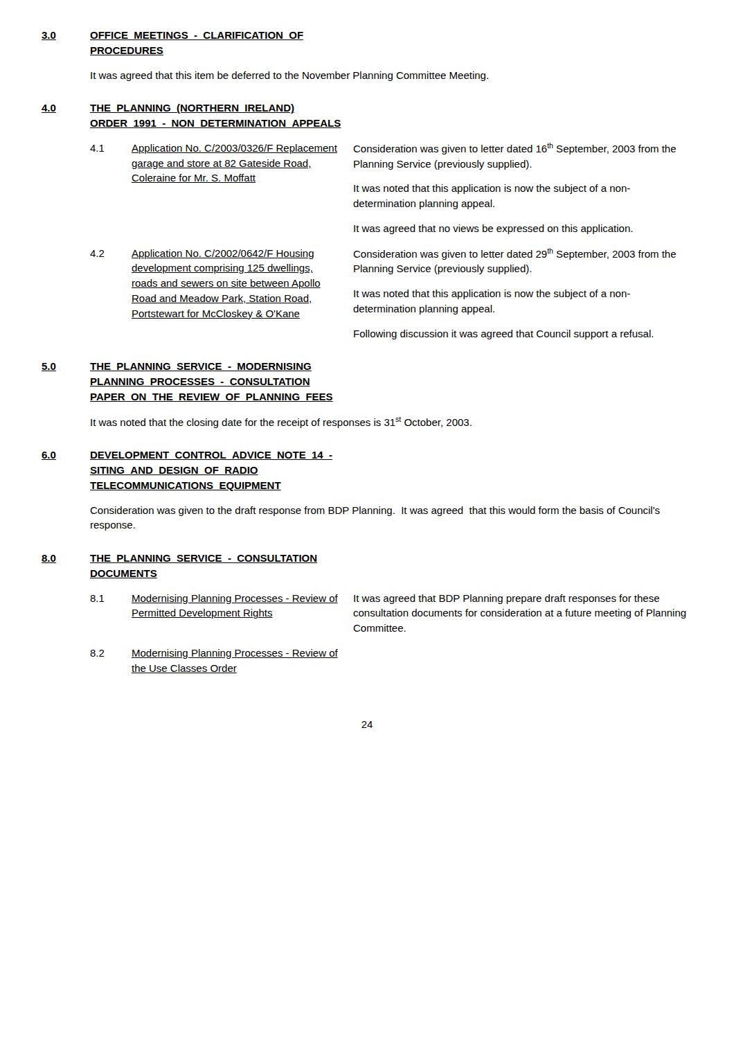3.0
OFFICE MEETINGS - CLARIFICATION OF
PROCEDURES
It was agreed that this item be deferred to the November Planning Committee Meeting.
4.0
THE PLANNING (NORTHERN IRELAND)
ORDER 1991 - NON DETERMINATION APPEALS
4.1
Application No. C/2003/0326/F Replacement garage and store at 82 Gateside Road, Coleraine for Mr. S. Moffatt
Consideration was given to letter dated 16th September, 2003 from the Planning Service (previously supplied).
It was noted that this application is now the subject of a non-determination planning appeal.
It was agreed that no views be expressed on this application.
4.2
Application No. C/2002/0642/F Housing development comprising 125 dwellings, roads and sewers on site between Apollo Road and Meadow Park, Station Road, Portstewart for McCloskey & O'Kane
Consideration was given to letter dated 29th September, 2003 from the Planning Service (previously supplied).
It was noted that this application is now the subject of a non-determination planning appeal.
Following discussion it was agreed that Council support a refusal.
5.0
THE PLANNING SERVICE - MODERNISING
PLANNING PROCESSES - CONSULTATION
PAPER ON THE REVIEW OF PLANNING FEES
It was noted that the closing date for the receipt of responses is 31st October, 2003.
6.0
DEVELOPMENT CONTROL ADVICE NOTE 14 -
SITING AND DESIGN OF RADIO
TELECOMMUNICATIONS EQUIPMENT
Consideration was given to the draft response from BDP Planning. It was agreed that this would form the basis of Council's response.
8.0
THE PLANNING SERVICE - CONSULTATION
DOCUMENTS
8.1
Modernising Planning Processes - Review of Permitted Development Rights
It was agreed that BDP Planning prepare draft responses for these consultation documents for consideration at a future meeting of Planning Committee.
8.2
Modernising Planning Processes - Review of the Use Classes Order
24